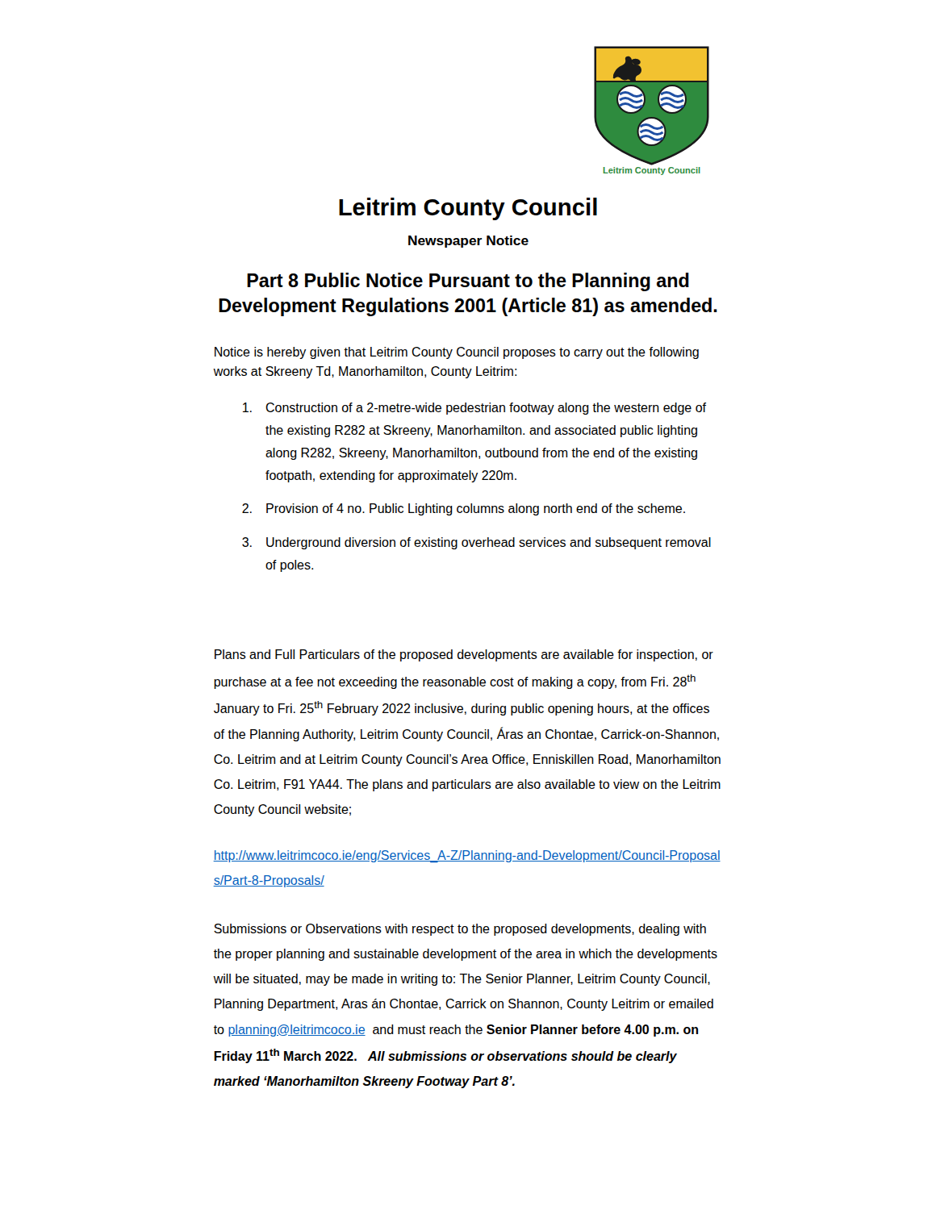Leitrim County Council
Leitrim County Council
Newspaper Notice
Part 8 Public Notice Pursuant to the Planning and Development Regulations 2001 (Article 81) as amended.
Notice is hereby given that Leitrim County Council proposes to carry out the following works at Skreeny Td, Manorhamilton, County Leitrim:
Construction of a 2-metre-wide pedestrian footway along the western edge of the existing R282 at Skreeny, Manorhamilton. and associated public lighting along R282, Skreeny, Manorhamilton, outbound from the end of the existing footpath, extending for approximately 220m.
Provision of 4 no. Public Lighting columns along north end of the scheme.
Underground diversion of existing overhead services and subsequent removal of poles.
Plans and Full Particulars of the proposed developments are available for inspection, or purchase at a fee not exceeding the reasonable cost of making a copy, from Fri. 28th January to Fri. 25th February 2022 inclusive, during public opening hours, at the offices of the Planning Authority, Leitrim County Council, Áras an Chontae, Carrick-on-Shannon, Co. Leitrim and at Leitrim County Council’s Area Office, Enniskillen Road, Manorhamilton Co. Leitrim, F91 YA44. The plans and particulars are also available to view on the Leitrim County Council website;
http://www.leitrimcoco.ie/eng/Services_A-Z/Planning-and-Development/Council-Proposals/Part-8-Proposals/
Submissions or Observations with respect to the proposed developments, dealing with the proper planning and sustainable development of the area in which the developments will be situated, may be made in writing to: The Senior Planner, Leitrim County Council, Planning Department, Aras án Chontae, Carrick on Shannon, County Leitrim or emailed to planning@leitrimcoco.ie and must reach the Senior Planner before 4.00 p.m. on Friday 11th March 2022. All submissions or observations should be clearly marked ‘Manorhamilton Skreeny Footway Part 8’.